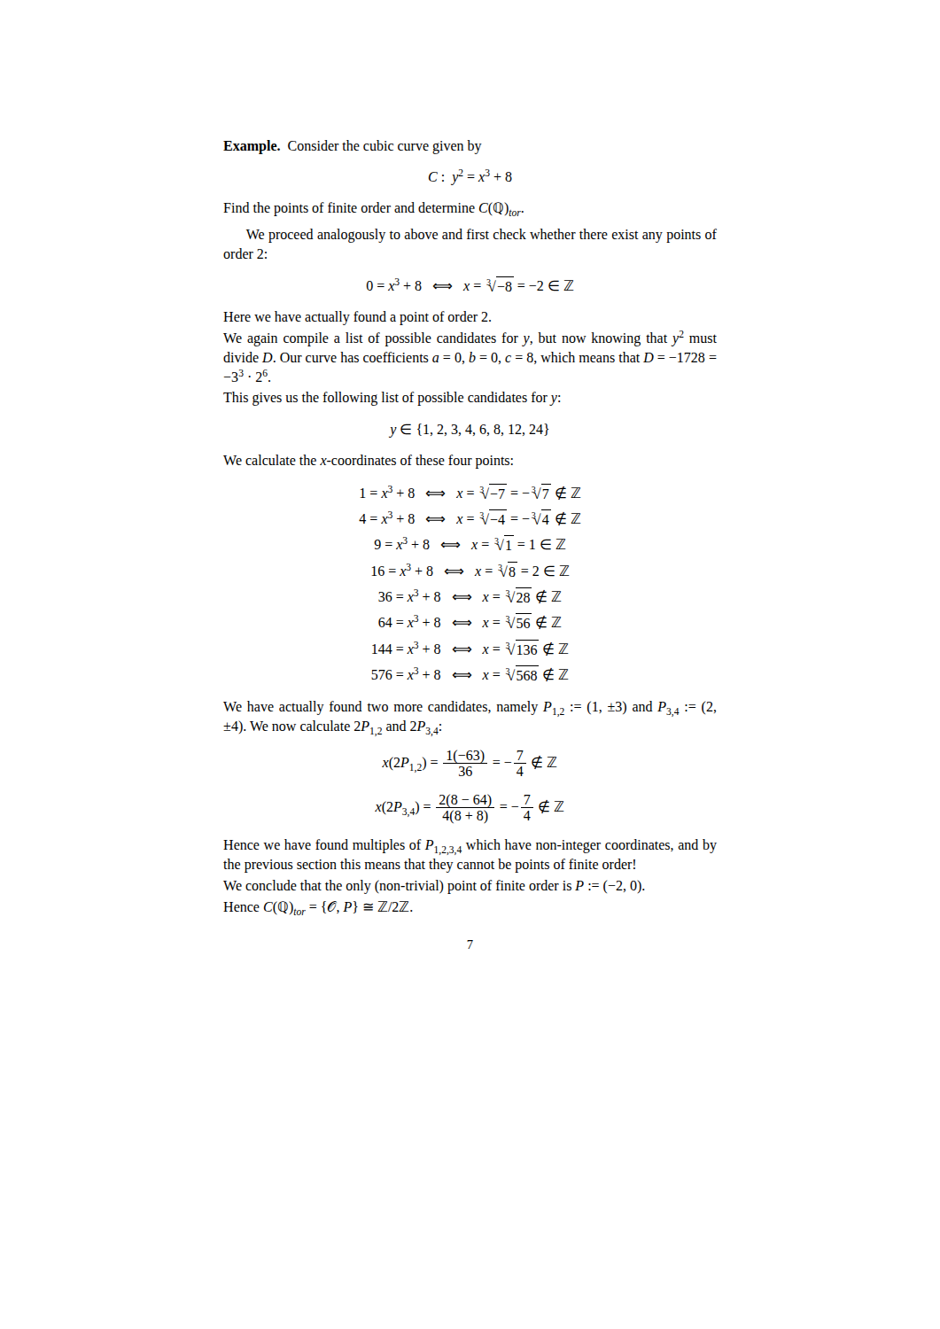Example. Consider the cubic curve given by
C : y2 = x3 + 8
Find the points of finite order and determine C(ℚ)tor.
We proceed analogously to above and first check whether there exist any points of order 2:
0 = x3 + 8 ⟺ x = 3√−8 = −2 ∈ ℤ
Here we have actually found a point of order 2.
We again compile a list of possible candidates for y, but now knowing that y2 must divide D. Our curve has coefficients a = 0, b = 0, c = 8, which means that D = −1728 = −33 · 26.
This gives us the following list of possible candidates for y:
y ∈ {1, 2, 3, 4, 6, 8, 12, 24}
We calculate the x-coordinates of these four points:
1 = x3 + 8 ⟺ x = 3√−7 = −3√7 ∉ ℤ
4 = x3 + 8 ⟺ x = 3√−4 = −3√4 ∉ ℤ
9 = x3 + 8 ⟺ x = 3√1 = 1 ∈ ℤ
16 = x3 + 8 ⟺ x = 3√8 = 2 ∈ ℤ
36 = x3 + 8 ⟺ x = 3√28 ∉ ℤ
64 = x3 + 8 ⟺ x = 3√56 ∉ ℤ
144 = x3 + 8 ⟺ x = 3√136 ∉ ℤ
576 = x3 + 8 ⟺ x = 3√568 ∉ ℤ
We have actually found two more candidates, namely P1,2 := (1, ±3) and P3,4 := (2, ±4). We now calculate 2P1,2 and 2P3,4:
x(2P1,2) = 1(−63) 36 = −74 ∉ ℤ
x(2P3,4) = 2(8 − 64) 4(8 + 8) = −74 ∉ ℤ
Hence we have found multiples of P1,2,3,4 which have non-integer coordinates, and by the previous section this means that they cannot be points of finite order!
We conclude that the only (non-trivial) point of finite order is P := (−2, 0).
Hence C(ℚ)tor = {𝒪, P} ≅ ℤ/2ℤ.
7